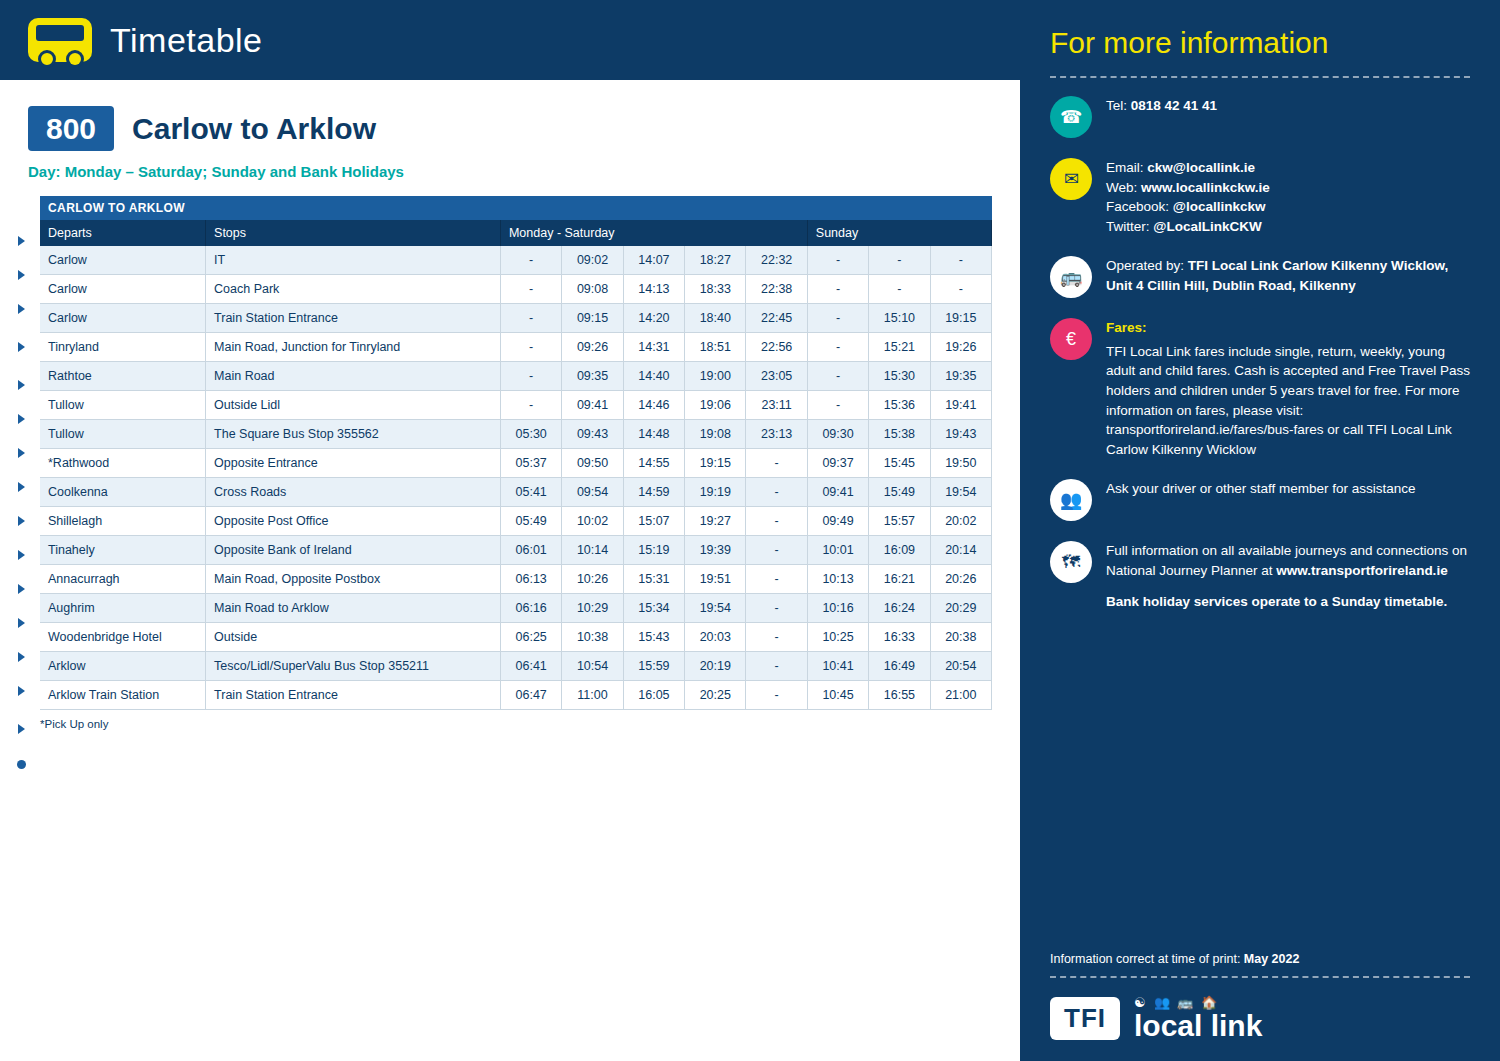Timetable
800
Carlow to Arklow
Day: Monday – Saturday; Sunday and Bank Holidays
CARLOW TO ARKLOW
| Departs | Stops | Monday - Saturday | Sunday |
| --- | --- | --- | --- |
| Carlow | IT | - | 09:02 | 14:07 | 18:27 | 22:32 | - | - | - |
| Carlow | Coach Park | - | 09:08 | 14:13 | 18:33 | 22:38 | - | - | - |
| Carlow | Train Station Entrance | - | 09:15 | 14:20 | 18:40 | 22:45 | - | 15:10 | 19:15 |
| Tinryland | Main Road, Junction for Tinryland | - | 09:26 | 14:31 | 18:51 | 22:56 | - | 15:21 | 19:26 |
| Rathtoe | Main Road | - | 09:35 | 14:40 | 19:00 | 23:05 | - | 15:30 | 19:35 |
| Tullow | Outside Lidl | - | 09:41 | 14:46 | 19:06 | 23:11 | - | 15:36 | 19:41 |
| Tullow | The Square Bus Stop 355562 | 05:30 | 09:43 | 14:48 | 19:08 | 23:13 | 09:30 | 15:38 | 19:43 |
| *Rathwood | Opposite Entrance | 05:37 | 09:50 | 14:55 | 19:15 | - | 09:37 | 15:45 | 19:50 |
| Coolkenna | Cross Roads | 05:41 | 09:54 | 14:59 | 19:19 | - | 09:41 | 15:49 | 19:54 |
| Shillelagh | Opposite Post Office | 05:49 | 10:02 | 15:07 | 19:27 | - | 09:49 | 15:57 | 20:02 |
| Tinahely | Opposite Bank of Ireland | 06:01 | 10:14 | 15:19 | 19:39 | - | 10:01 | 16:09 | 20:14 |
| Annacurragh | Main Road, Opposite Postbox | 06:13 | 10:26 | 15:31 | 19:51 | - | 10:13 | 16:21 | 20:26 |
| Aughrim | Main Road to Arklow | 06:16 | 10:29 | 15:34 | 19:54 | - | 10:16 | 16:24 | 20:29 |
| Woodenbridge Hotel | Outside | 06:25 | 10:38 | 15:43 | 20:03 | - | 10:25 | 16:33 | 20:38 |
| Arklow | Tesco/Lidl/SuperValu Bus Stop 355211 | 06:41 | 10:54 | 15:59 | 20:19 | - | 10:41 | 16:49 | 20:54 |
| Arklow Train Station | Train Station Entrance | 06:47 | 11:00 | 16:05 | 20:25 | - | 10:45 | 16:55 | 21:00 |
*Pick Up only
For more information
☎
Tel: 0818 42 41 41
✉
Email: ckw@locallink.ie
Web: www.locallinkckw.ie
Facebook: @locallinkckw
Twitter: @LocalLinkCKW
🚌
Operated by: TFI Local Link Carlow Kilkenny Wicklow, Unit 4 Cillin Hill, Dublin Road, Kilkenny
€
Fares:
TFI Local Link fares include single, return, weekly, young adult and child fares. Cash is accepted and Free Travel Pass holders and children under 5 years travel for free. For more information on fares, please visit: transportforireland.ie/fares/bus-fares or call TFI Local Link Carlow Kilkenny Wicklow
👥
Ask your driver or other staff member for assistance
🗺
Full information on all available journeys and connections on National Journey Planner at www.transportforireland.ie
Bank holiday services operate to a Sunday timetable.
Information correct at time of print: May 2022
TFI
☯ 👥 🚌 🏠local link